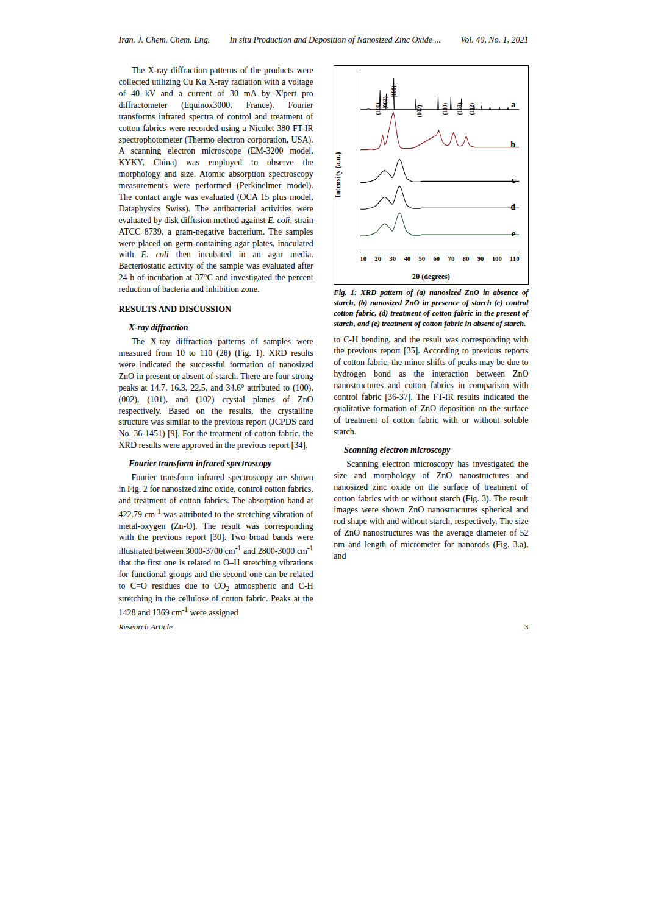Iran. J. Chem. Chem. Eng.
In situ Production and Deposition of Nanosized Zinc Oxide ...
Vol. 40, No. 1, 2021
The X-ray diffraction patterns of the products were collected utilizing Cu Kα X-ray radiation with a voltage of 40 kV and a current of 30 mA by X'pert pro diffractometer (Equinox3000, France). Fourier transforms infrared spectra of control and treatment of cotton fabrics were recorded using a Nicolet 380 FT-IR spectrophotometer (Thermo electron corporation, USA). A scanning electron microscope (EM-3200 model, KYKY, China) was employed to observe the morphology and size. Atomic absorption spectroscopy measurements were performed (Perkinelmer model). The contact angle was evaluated (OCA 15 plus model, Dataphysics Swiss). The antibacterial activities were evaluated by disk diffusion method against E. coli, strain ATCC 8739, a gram-negative bacterium. The samples were placed on germ-containing agar plates, inoculated with E. coli then incubated in an agar media. Bacteriostatic activity of the sample was evaluated after 24 h of incubation at 37°C and investigated the percent reduction of bacteria and inhibition zone.
RESULTS AND DISCUSSION
X-ray diffraction
The X-ray diffraction patterns of samples were measured from 10 to 110 (2θ) (Fig. 1). XRD results were indicated the successful formation of nanosized ZnO in present or absent of starch. There are four strong peaks at 14.7, 16.3, 22.5, and 34.6° attributed to (100), (002), (101), and (102) crystal planes of ZnO respectively. Based on the results, the crystalline structure was similar to the previous report (JCPDS card No. 36-1451) [9]. For the treatment of cotton fabric, the XRD results were approved in the previous report [34].
Fourier transform infrared spectroscopy
Fourier transform infrared spectroscopy are shown in Fig. 2 for nanosized zinc oxide, control cotton fabrics, and treatment of cotton fabrics. The absorption band at 422.79 cm-1 was attributed to the stretching vibration of metal-oxygen (Zn-O). The result was corresponding with the previous report [30]. Two broad bands were illustrated between 3000-3700 cm-1 and 2800-3000 cm-1 that the first one is related to O–H stretching vibrations for functional groups and the second one can be related to C=O residues due to CO2 atmospheric and C-H stretching in the cellulose of cotton fabric. Peaks at the 1428 and 1369 cm-1 were assigned
Intensity (a.u.)
a
b
c
d
e
(100)
(002)
(101)
(102)
(110)
(103)
(112)
102030405060708090100110
2θ (degrees)
Fig. 1: XRD pattern of (a) nanosized ZnO in absence of starch, (b) nanosized ZnO in presence of starch (c) control cotton fabric, (d) treatment of cotton fabric in the present of starch, and (e) treatment of cotton fabric in absent of starch.
to C-H bending, and the result was corresponding with the previous report [35]. According to previous reports of cotton fabric, the minor shifts of peaks may be due to hydrogen bond as the interaction between ZnO nanostructures and cotton fabrics in comparison with control fabric [36-37]. The FT-IR results indicated the qualitative formation of ZnO deposition on the surface of treatment of cotton fabric with or without soluble starch.
Scanning electron microscopy
Scanning electron microscopy has investigated the size and morphology of ZnO nanostructures and nanosized zinc oxide on the surface of treatment of cotton fabrics with or without starch (Fig. 3). The result images were shown ZnO nanostructures spherical and rod shape with and without starch, respectively. The size of ZnO nanostructures was the average diameter of 52 nm and length of micrometer for nanorods (Fig. 3.a), and
Research Article
3